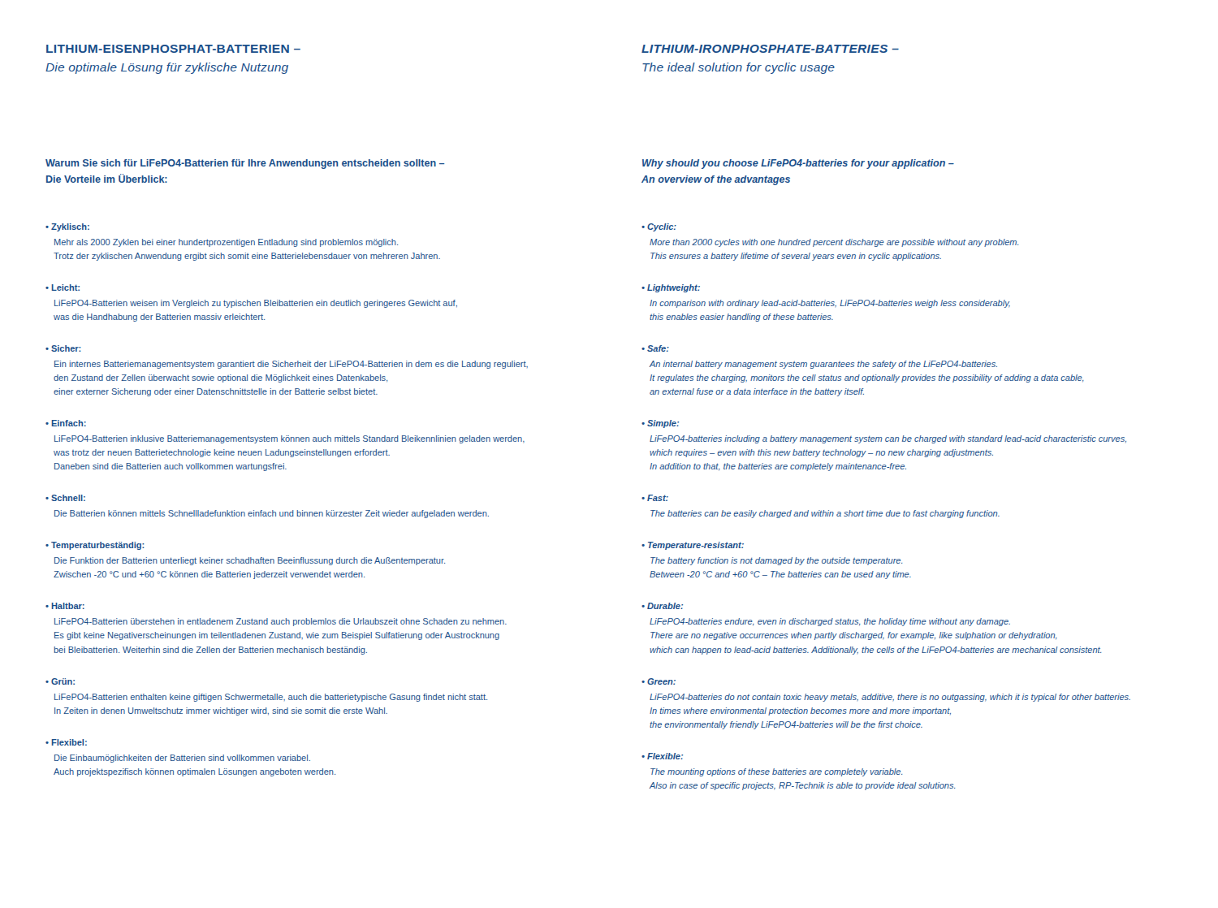Lithium-Eisenphosphat-Batterien – Die optimale Lösung für zyklische Nutzung
Warum Sie sich für LiFePO4-Batterien für Ihre Anwendungen entscheiden sollten –
Die Vorteile im Überblick:
Zyklisch:
Mehr als 2000 Zyklen bei einer hundertprozentigen Entladung sind problemlos möglich. Trotz der zyklischen Anwendung ergibt sich somit eine Batterielebensdauer von mehreren Jahren.
Leicht:
LiFePO4-Batterien weisen im Vergleich zu typischen Bleibatterien ein deutlich geringeres Gewicht auf, was die Handhabung der Batterien massiv erleichtert.
Sicher:
Ein internes Batteriemanagementsystem garantiert die Sicherheit der LiFePO4-Batterien in dem es die Ladung reguliert, den Zustand der Zellen überwacht sowie optional die Möglichkeit eines Datenkabels, einer externer Sicherung oder einer Datenschnittstelle in der Batterie selbst bietet.
Einfach:
LiFePO4-Batterien inklusive Batteriemanagementsystem können auch mittels Standard Bleikennlinien geladen werden, was trotz der neuen Batterietechnologie keine neuen Ladungseinstellungen erfordert. Daneben sind die Batterien auch vollkommen wartungsfrei.
Schnell:
Die Batterien können mittels Schnellladefunktion einfach und binnen kürzester Zeit wieder aufgeladen werden.
Temperaturbeständig:
Die Funktion der Batterien unterliegt keiner schadhaften Beeinflussung durch die Außentemperatur. Zwischen -20 °C und +60 °C können die Batterien jederzeit verwendet werden.
Haltbar:
LiFePO4-Batterien überstehen in entladenem Zustand auch problemlos die Urlaubszeit ohne Schaden zu nehmen. Es gibt keine Negativerscheinungen im teilentladenen Zustand, wie zum Beispiel Sulfatierung oder Austrocknung bei Bleibatterien. Weiterhin sind die Zellen der Batterien mechanisch beständig.
Grün:
LiFePO4-Batterien enthalten keine giftigen Schwermetalle, auch die batterietypische Gasung findet nicht statt. In Zeiten in denen Umweltschutz immer wichtiger wird, sind sie somit die erste Wahl.
Flexibel:
Die Einbaumöglichkeiten der Batterien sind vollkommen variabel. Auch projektspezifisch können optimalen Lösungen angeboten werden.
Lithium-Ironphosphate-Batteries – The ideal solution for cyclic usage
Why should you choose LiFePO4-batteries for your application –
An overview of the advantages
Cyclic:
More than 2000 cycles with one hundred percent discharge are possible without any problem. This ensures a battery lifetime of several years even in cyclic applications.
Lightweight:
In comparison with ordinary lead-acid-batteries, LiFePO4-batteries weigh less considerably, this enables easier handling of these batteries.
Safe:
An internal battery management system guarantees the safety of the LiFePO4-batteries. It regulates the charging, monitors the cell status and optionally provides the possibility of adding a data cable, an external fuse or a data interface in the battery itself.
Simple:
LiFePO4-batteries including a battery management system can be charged with standard lead-acid characteristic curves, which requires – even with this new battery technology – no new charging adjustments. In addition to that, the batteries are completely maintenance-free.
Fast:
The batteries can be easily charged and within a short time due to fast charging function.
Temperature-resistant:
The battery function is not damaged by the outside temperature. Between -20 °C and +60 °C – The batteries can be used any time.
Durable:
LiFePO4-batteries endure, even in discharged status, the holiday time without any damage. There are no negative occurrences when partly discharged, for example, like sulphation or dehydration, which can happen to lead-acid batteries. Additionally, the cells of the LiFePO4-batteries are mechanical consistent.
Green:
LiFePO4-batteries do not contain toxic heavy metals, additive, there is no outgassing, which it is typical for other batteries. In times where environmental protection becomes more and more important, the environmentally friendly LiFePO4-batteries will be the first choice.
Flexible:
The mounting options of these batteries are completely variable. Also in case of specific projects, RP-Technik is able to provide ideal solutions.